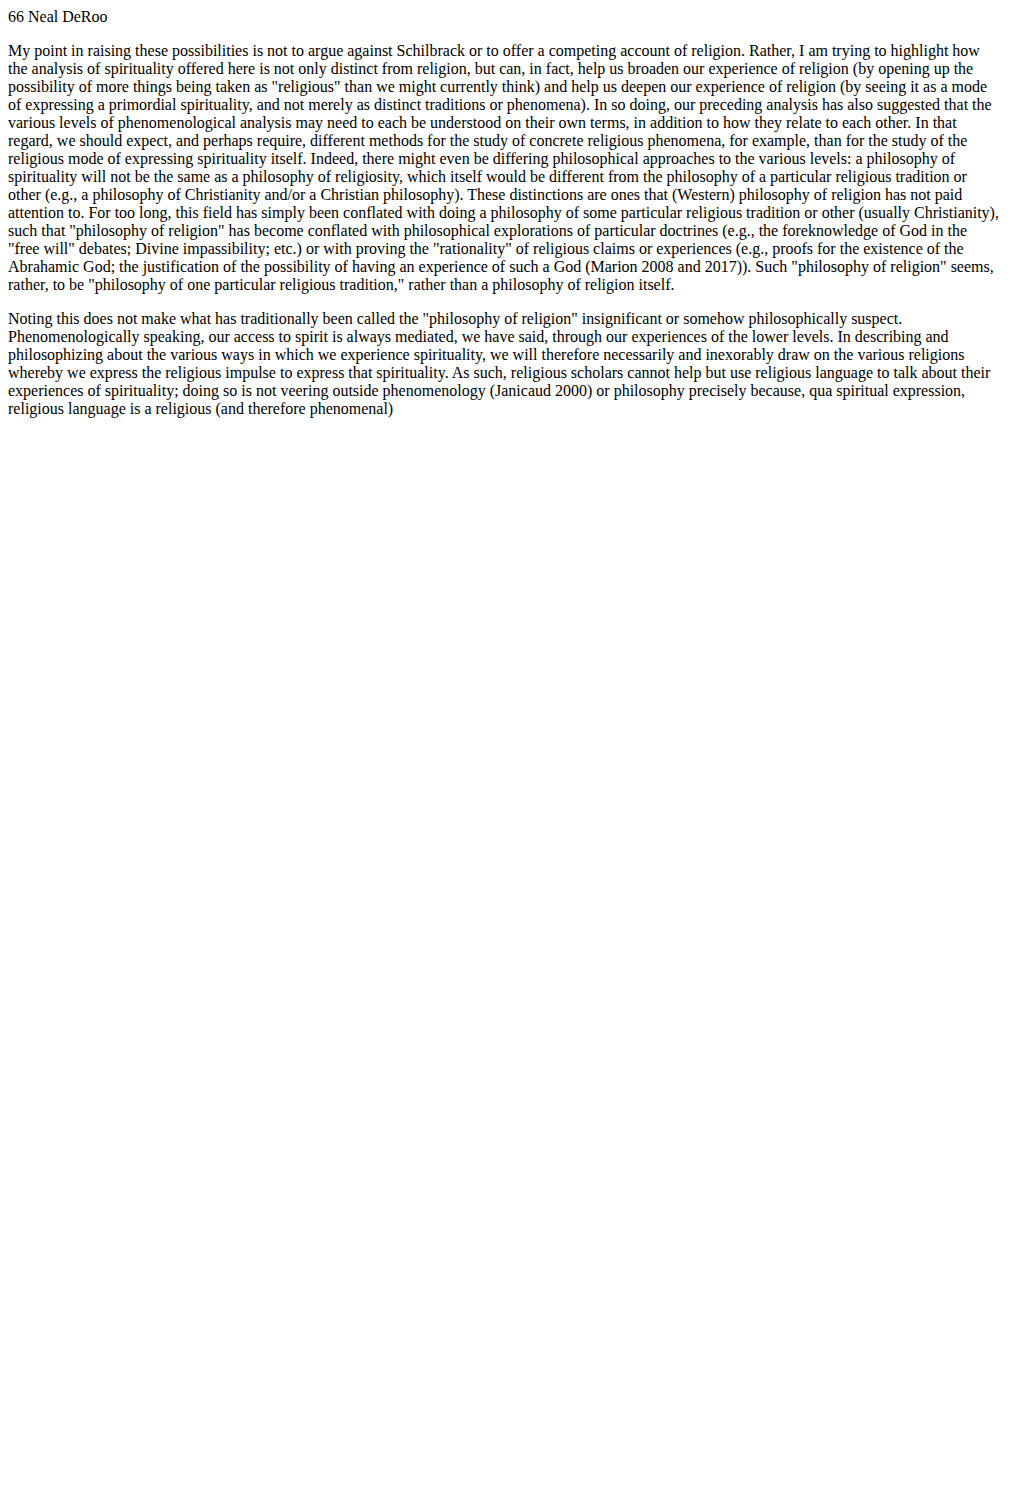66 Neal DeRoo
My point in raising these possibilities is not to argue against Schilbrack or to offer a competing account of religion. Rather, I am trying to highlight how the analysis of spirituality offered here is not only distinct from religion, but can, in fact, help us broaden our experience of religion (by opening up the possibility of more things being taken as "religious" than we might currently think) and help us deepen our experience of religion (by seeing it as a mode of expressing a primordial spirituality, and not merely as distinct traditions or phenomena). In so doing, our preceding analysis has also suggested that the various levels of phenomenological analysis may need to each be understood on their own terms, in addition to how they relate to each other. In that regard, we should expect, and perhaps require, different methods for the study of concrete religious phenomena, for example, than for the study of the religious mode of expressing spirituality itself. Indeed, there might even be differing philosophical approaches to the various levels: a philosophy of spirituality will not be the same as a philosophy of religiosity, which itself would be different from the philosophy of a particular religious tradition or other (e.g., a philosophy of Christianity and/or a Christian philosophy). These distinctions are ones that (Western) philosophy of religion has not paid attention to. For too long, this field has simply been conflated with doing a philosophy of some particular religious tradition or other (usually Christianity), such that "philosophy of religion" has become conflated with philosophical explorations of particular doctrines (e.g., the foreknowledge of God in the "free will" debates; Divine impassibility; etc.) or with proving the "rationality" of religious claims or experiences (e.g., proofs for the existence of the Abrahamic God; the justification of the possibility of having an experience of such a God (Marion 2008 and 2017)). Such "philosophy of religion" seems, rather, to be "philosophy of one particular religious tradition," rather than a philosophy of religion itself.
Noting this does not make what has traditionally been called the "philosophy of religion" insignificant or somehow philosophically suspect. Phenomenologically speaking, our access to spirit is always mediated, we have said, through our experiences of the lower levels. In describing and philosophizing about the various ways in which we experience spirituality, we will therefore necessarily and inexorably draw on the various religions whereby we express the religious impulse to express that spirituality. As such, religious scholars cannot help but use religious language to talk about their experiences of spirituality; doing so is not veering outside phenomenology (Janicaud 2000) or philosophy precisely because, qua spiritual expression, religious language is a religious (and therefore phenomenal)